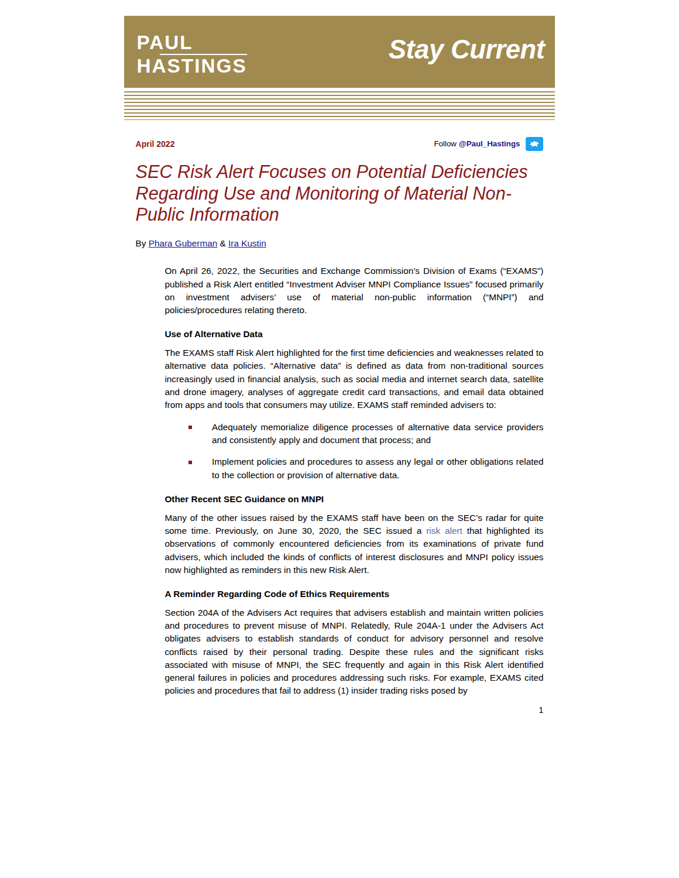PAUL HASTINGS
Stay Current
April 2022 Follow @Paul_Hastings
SEC Risk Alert Focuses on Potential Deficiencies Regarding Use and Monitoring of Material Non-Public Information
By Phara Guberman & Ira Kustin
On April 26, 2022, the Securities and Exchange Commission’s Division of Exams (“EXAMS”) published a Risk Alert entitled “Investment Adviser MNPI Compliance Issues” focused primarily on investment advisers’ use of material non-public information (“MNPI”) and policies/procedures relating thereto.
Use of Alternative Data
The EXAMS staff Risk Alert highlighted for the first time deficiencies and weaknesses related to alternative data policies. “Alternative data” is defined as data from non-traditional sources increasingly used in financial analysis, such as social media and internet search data, satellite and drone imagery, analyses of aggregate credit card transactions, and email data obtained from apps and tools that consumers may utilize. EXAMS staff reminded advisers to:
Adequately memorialize diligence processes of alternative data service providers and consistently apply and document that process; and
Implement policies and procedures to assess any legal or other obligations related to the collection or provision of alternative data.
Other Recent SEC Guidance on MNPI
Many of the other issues raised by the EXAMS staff have been on the SEC’s radar for quite some time. Previously, on June 30, 2020, the SEC issued a risk alert that highlighted its observations of commonly encountered deficiencies from its examinations of private fund advisers, which included the kinds of conflicts of interest disclosures and MNPI policy issues now highlighted as reminders in this new Risk Alert.
A Reminder Regarding Code of Ethics Requirements
Section 204A of the Advisers Act requires that advisers establish and maintain written policies and procedures to prevent misuse of MNPI. Relatedly, Rule 204A-1 under the Advisers Act obligates advisers to establish standards of conduct for advisory personnel and resolve conflicts raised by their personal trading. Despite these rules and the significant risks associated with misuse of MNPI, the SEC frequently and again in this Risk Alert identified general failures in policies and procedures addressing such risks. For example, EXAMS cited policies and procedures that fail to address (1) insider trading risks posed by
1